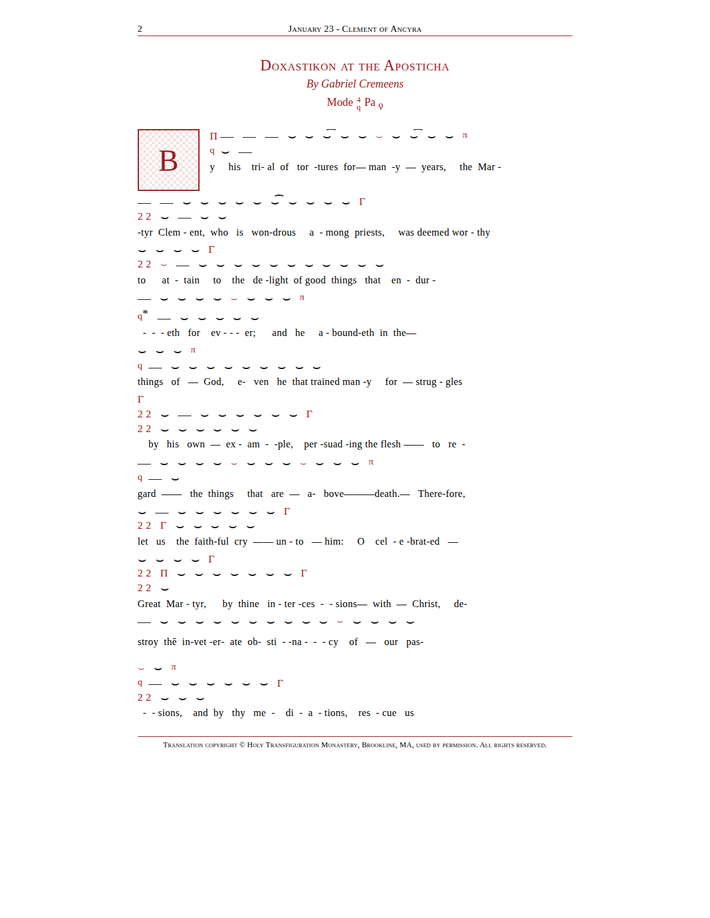2
January 23 - Clement of Ancyra
Doxastikon at the Aposticha
By Gabriel Cremeens
Mode 4
q Pa ϙ
B
Π— — — ⌣ ⌣ ⌣͡ ⌣ ⌣ ⌣ ⌣ ⌣͡ ⌣ ⌣ π
q ⌣ —
y his tri‑ al of tor ‑tures for— man ‑y — years, the Mar ‑
— — ⌣ ⌣ ⌣ ⌣ ⌣ ⌣͡ ⌣ ⌣ ⌣ ⌣ Γ
22 ⌣ — ⌣ ⌣
‑tyr Clem ‑ ent, who is won‑drous a ‑ mong priests, was deemed wor ‑ thy
⌣ ⌣ ⌣ ⌣ Γ
22 ⌣ — ⌣ ⌣ ⌣ ⌣ ⌣ ⌣ ⌣ ⌣ ⌣ ⌣ ⌣
to at ‑ tain to the de ‑light of good things that en ‑ dur ‑
— ⌣ ⌣ ⌣ ⌣ ⌣ ⌣ ⌣ ⌣ π
q* — ⌣ ⌣ ⌣ ⌣ ⌣
‑ ‑ ‑ eth for ev ‑ ‑ ‑ er; and he a ‑ bound‑eth in the—
⌣ ⌣ ⌣ π
q — ⌣ ⌣ ⌣ ⌣ ⌣ ⌣ ⌣ ⌣ ⌣
things of — God, e‑ ven he that trained man ‑y for — strug ‑ gles
Γ
22 ⌣ — ⌣ ⌣ ⌣ ⌣ ⌣ ⌣ Γ
22 ⌣ ⌣ ⌣ ⌣ ⌣ ⌣
by his own — ex ‑ am ‑ ‑ple, per ‑suad ‑ing the flesh —— to re ‑
— ⌣ ⌣ ⌣ ⌣ ⌣ ⌣ ⌣ ⌣ ⌣ ⌣ ⌣ ⌣ π
q — ⌣
gard —— the things that are — a‑ bove———death.— There‑fore,
⌣ — ⌣ ⌣ ⌣ ⌣ ⌣ ⌣ Γ
22 Γ ⌣ ⌣ ⌣ ⌣ ⌣
let us the faith‑ful cry —— un ‑ to — him: O cel ‑ e ‑brat‑ed —
⌣ ⌣ ⌣ ⌣ Γ
22 Π ⌣ ⌣ ⌣ ⌣ ⌣ ⌣ ⌣ Γ
22 ⌣
Great Mar ‑ tyr, by thine in ‑ ter ‑ces ‑ ‑ sions— with — Christ, de‑
— ⌣ ⌣ ⌣ ⌣ ⌣ ⌣ ⌣ ⌣ ⌣ ⌣ ⌣ ⌣ ⌣ ⌣ ⌣
stroy thē in‑vet ‑er‑ ate ob‑ sti ‑ ‑na ‑ ‑ ‑ cy of — our pas‑
⌣ ⌣ π
q — ⌣ ⌣ ⌣ ⌣ ⌣ ⌣ Γ
22 ⌣ ⌣ ⌣
‑ ‑ sions, and by thy me ‑ di ‑ a ‑ tions, res ‑ cue us
Translation copyright © Holy Transfiguration Monastery, Brookline, MA, used by permission. All rights reserved.